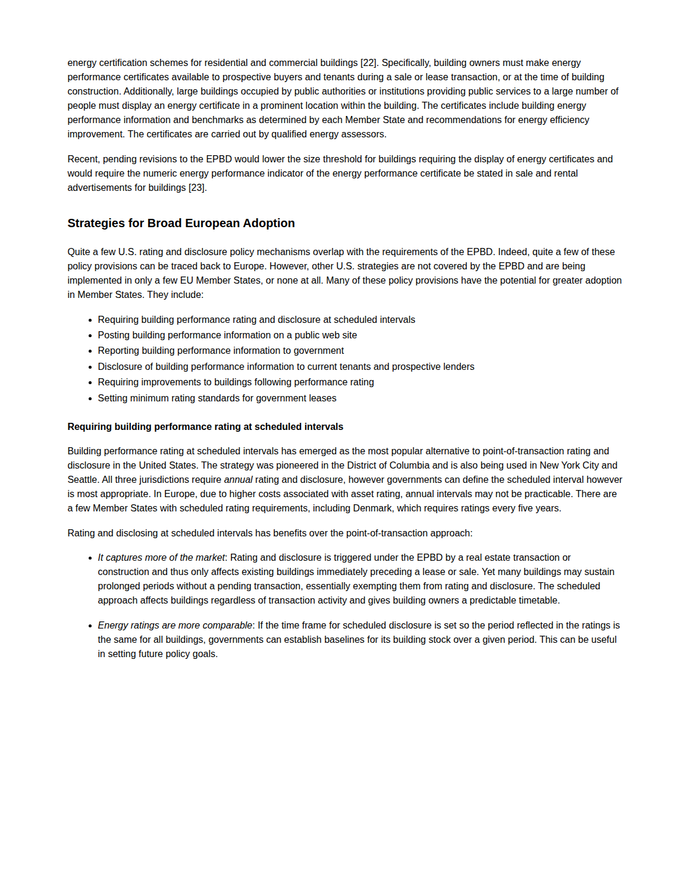energy certification schemes for residential and commercial buildings [22]. Specifically, building owners must make energy performance certificates available to prospective buyers and tenants during a sale or lease transaction, or at the time of building construction. Additionally, large buildings occupied by public authorities or institutions providing public services to a large number of people must display an energy certificate in a prominent location within the building. The certificates include building energy performance information and benchmarks as determined by each Member State and recommendations for energy efficiency improvement. The certificates are carried out by qualified energy assessors.
Recent, pending revisions to the EPBD would lower the size threshold for buildings requiring the display of energy certificates and would require the numeric energy performance indicator of the energy performance certificate be stated in sale and rental advertisements for buildings [23].
Strategies for Broad European Adoption
Quite a few U.S. rating and disclosure policy mechanisms overlap with the requirements of the EPBD. Indeed, quite a few of these policy provisions can be traced back to Europe. However, other U.S. strategies are not covered by the EPBD and are being implemented in only a few EU Member States, or none at all. Many of these policy provisions have the potential for greater adoption in Member States. They include:
Requiring building performance rating and disclosure at scheduled intervals
Posting building performance information on a public web site
Reporting building performance information to government
Disclosure of building performance information to current tenants and prospective lenders
Requiring improvements to buildings following performance rating
Setting minimum rating standards for government leases
Requiring building performance rating at scheduled intervals
Building performance rating at scheduled intervals has emerged as the most popular alternative to point-of-transaction rating and disclosure in the United States. The strategy was pioneered in the District of Columbia and is also being used in New York City and Seattle. All three jurisdictions require annual rating and disclosure, however governments can define the scheduled interval however is most appropriate. In Europe, due to higher costs associated with asset rating, annual intervals may not be practicable. There are a few Member States with scheduled rating requirements, including Denmark, which requires ratings every five years.
Rating and disclosing at scheduled intervals has benefits over the point-of-transaction approach:
It captures more of the market: Rating and disclosure is triggered under the EPBD by a real estate transaction or construction and thus only affects existing buildings immediately preceding a lease or sale. Yet many buildings may sustain prolonged periods without a pending transaction, essentially exempting them from rating and disclosure. The scheduled approach affects buildings regardless of transaction activity and gives building owners a predictable timetable.
Energy ratings are more comparable: If the time frame for scheduled disclosure is set so the period reflected in the ratings is the same for all buildings, governments can establish baselines for its building stock over a given period. This can be useful in setting future policy goals.